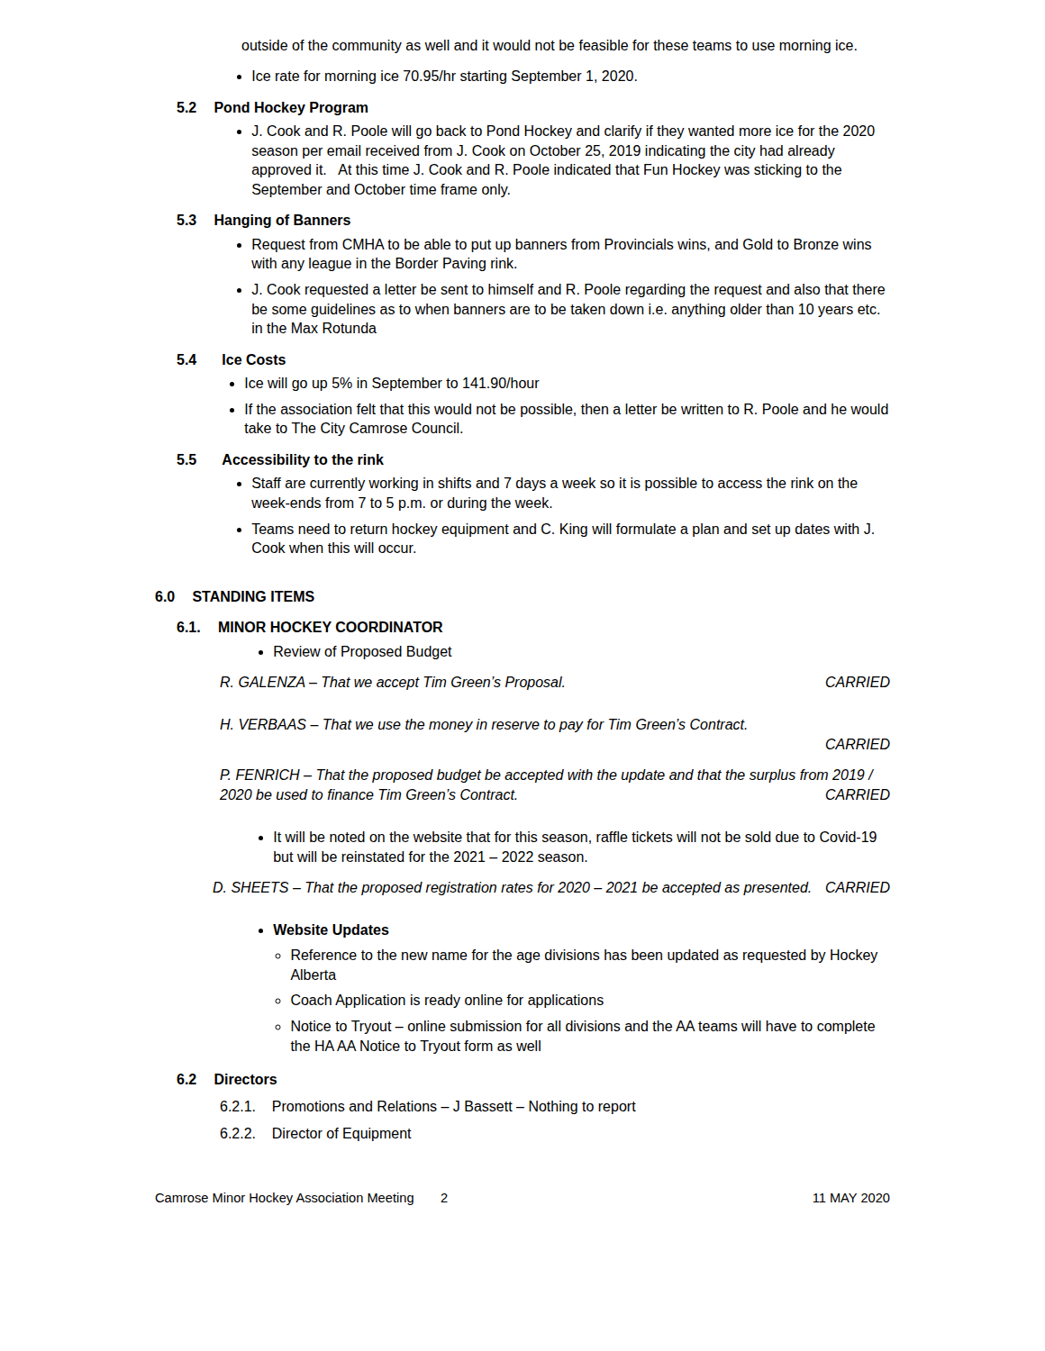outside of the community as well and it would not be feasible for these teams to use morning ice.
Ice rate for morning ice 70.95/hr starting September 1, 2020.
5.2 Pond Hockey Program
J. Cook and R. Poole will go back to Pond Hockey and clarify if they wanted more ice for the 2020 season per email received from J. Cook on October 25, 2019 indicating the city had already approved it. At this time J. Cook and R. Poole indicated that Fun Hockey was sticking to the September and October time frame only.
5.3 Hanging of Banners
Request from CMHA to be able to put up banners from Provincials wins, and Gold to Bronze wins with any league in the Border Paving rink.
J. Cook requested a letter be sent to himself and R. Poole regarding the request and also that there be some guidelines as to when banners are to be taken down i.e. anything older than 10 years etc. in the Max Rotunda
5.4 Ice Costs
Ice will go up 5% in September to 141.90/hour
If the association felt that this would not be possible, then a letter be written to R. Poole and he would take to The City Camrose Council.
5.5 Accessibility to the rink
Staff are currently working in shifts and 7 days a week so it is possible to access the rink on the week-ends from 7 to 5 p.m. or during the week.
Teams need to return hockey equipment and C. King will formulate a plan and set up dates with J. Cook when this will occur.
6.0 STANDING ITEMS
6.1. MINOR HOCKEY COORDINATOR
Review of Proposed Budget
R. GALENZA – That we accept Tim Green’s Proposal. CARRIED
H. VERBAAS – That we use the money in reserve to pay for Tim Green’s Contract. CARRIED
P. FENRICH – That the proposed budget be accepted with the update and that the surplus from 2019 / 2020 be used to finance Tim Green’s Contract. CARRIED
It will be noted on the website that for this season, raffle tickets will not be sold due to Covid-19 but will be reinstated for the 2021 – 2022 season.
D. SHEETS – That the proposed registration rates for 2020 – 2021 be accepted as presented. CARRIED
Website Updates
Reference to the new name for the age divisions has been updated as requested by Hockey Alberta
Coach Application is ready online for applications
Notice to Tryout – online submission for all divisions and the AA teams will have to complete the HA AA Notice to Tryout form as well
6.2 Directors
6.2.1. Promotions and Relations – J Bassett – Nothing to report
6.2.2. Director of Equipment
Camrose Minor Hockey Association Meeting 2 11 MAY 2020